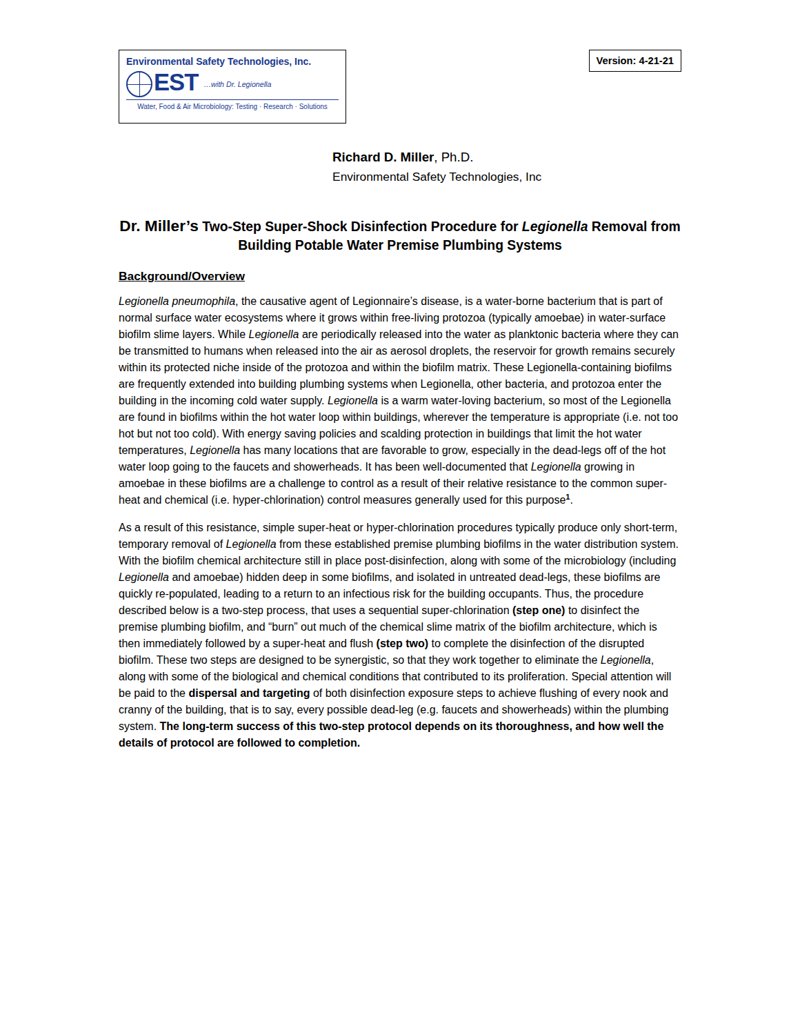Environmental Safety Technologies, Inc.
EST …with Dr. Legionella
Water, Food & Air Microbiology: Testing · Research · Solutions
Version: 4-21-21
Richard D. Miller, Ph.D.
Environmental Safety Technologies, Inc
Dr. Miller’s Two-Step Super-Shock Disinfection Procedure for Legionella Removal from Building Potable Water Premise Plumbing Systems
Background/Overview
Legionella pneumophila, the causative agent of Legionnaire’s disease, is a water-borne bacterium that is part of normal surface water ecosystems where it grows within free-living protozoa (typically amoebae) in water-surface biofilm slime layers. While Legionella are periodically released into the water as planktonic bacteria where they can be transmitted to humans when released into the air as aerosol droplets, the reservoir for growth remains securely within its protected niche inside of the protozoa and within the biofilm matrix. These Legionella-containing biofilms are frequently extended into building plumbing systems when Legionella, other bacteria, and protozoa enter the building in the incoming cold water supply. Legionella is a warm water-loving bacterium, so most of the Legionella are found in biofilms within the hot water loop within buildings, wherever the temperature is appropriate (i.e. not too hot but not too cold). With energy saving policies and scalding protection in buildings that limit the hot water temperatures, Legionella has many locations that are favorable to grow, especially in the dead-legs off of the hot water loop going to the faucets and showerheads. It has been well-documented that Legionella growing in amoebae in these biofilms are a challenge to control as a result of their relative resistance to the common super-heat and chemical (i.e. hyper-chlorination) control measures generally used for this purpose1.
As a result of this resistance, simple super-heat or hyper-chlorination procedures typically produce only short-term, temporary removal of Legionella from these established premise plumbing biofilms in the water distribution system. With the biofilm chemical architecture still in place post-disinfection, along with some of the microbiology (including Legionella and amoebae) hidden deep in some biofilms, and isolated in untreated dead-legs, these biofilms are quickly re-populated, leading to a return to an infectious risk for the building occupants. Thus, the procedure described below is a two-step process, that uses a sequential super-chlorination (step one) to disinfect the premise plumbing biofilm, and “burn” out much of the chemical slime matrix of the biofilm architecture, which is then immediately followed by a super-heat and flush (step two) to complete the disinfection of the disrupted biofilm. These two steps are designed to be synergistic, so that they work together to eliminate the Legionella, along with some of the biological and chemical conditions that contributed to its proliferation. Special attention will be paid to the dispersal and targeting of both disinfection exposure steps to achieve flushing of every nook and cranny of the building, that is to say, every possible dead-leg (e.g. faucets and showerheads) within the plumbing system. The long-term success of this two-step protocol depends on its thoroughness, and how well the details of protocol are followed to completion.